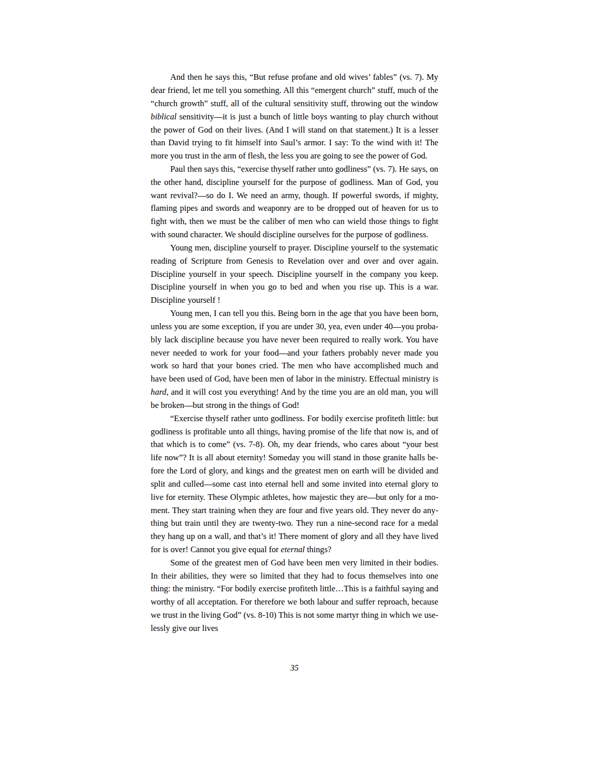And then he says this, “But refuse profane and old wives’ fables” (vs. 7). My dear friend, let me tell you something. All this “emergent church” stuff, much of the “church growth” stuff, all of the cultural sensitivity stuff, throwing out the window biblical sensitivity—it is just a bunch of little boys wanting to play church without the power of God on their lives. (And I will stand on that statement.) It is a lesser than David trying to fit himself into Saul’s armor. I say: To the wind with it! The more you trust in the arm of flesh, the less you are going to see the power of God.
Paul then says this, “exercise thyself rather unto godliness” (vs. 7). He says, on the other hand, discipline yourself for the purpose of godliness. Man of God, you want revival?—so do I. We need an army, though. If powerful swords, if mighty, flaming pipes and swords and weaponry are to be dropped out of heaven for us to fight with, then we must be the caliber of men who can wield those things to fight with sound character. We should discipline ourselves for the purpose of godliness.
Young men, discipline yourself to prayer. Discipline yourself to the systematic reading of Scripture from Genesis to Revelation over and over and over again. Discipline yourself in your speech. Discipline yourself in the company you keep. Discipline yourself in when you go to bed and when you rise up. This is a war. Discipline yourself !
Young men, I can tell you this. Being born in the age that you have been born, unless you are some exception, if you are under 30, yea, even under 40—you probably lack discipline because you have never been required to really work. You have never needed to work for your food—and your fathers probably never made you work so hard that your bones cried. The men who have accomplished much and have been used of God, have been men of labor in the ministry. Effectual ministry is hard, and it will cost you everything! And by the time you are an old man, you will be broken—but strong in the things of God!
“Exercise thyself rather unto godliness. For bodily exercise profiteth little: but godliness is profitable unto all things, having promise of the life that now is, and of that which is to come” (vs. 7-8). Oh, my dear friends, who cares about “your best life now”? It is all about eternity! Someday you will stand in those granite halls before the Lord of glory, and kings and the greatest men on earth will be divided and split and culled—some cast into eternal hell and some invited into eternal glory to live for eternity. These Olympic athletes, how majestic they are—but only for a moment. They start training when they are four and five years old. They never do anything but train until they are twenty-two. They run a nine-second race for a medal they hang up on a wall, and that’s it! There moment of glory and all they have lived for is over! Cannot you give equal for eternal things?
Some of the greatest men of God have been men very limited in their bodies. In their abilities, they were so limited that they had to focus themselves into one thing: the ministry. “For bodily exercise profiteth little…This is a faithful saying and worthy of all acceptation. For therefore we both labour and suffer reproach, because we trust in the living God” (vs. 8-10) This is not some martyr thing in which we uselessly give our lives
35